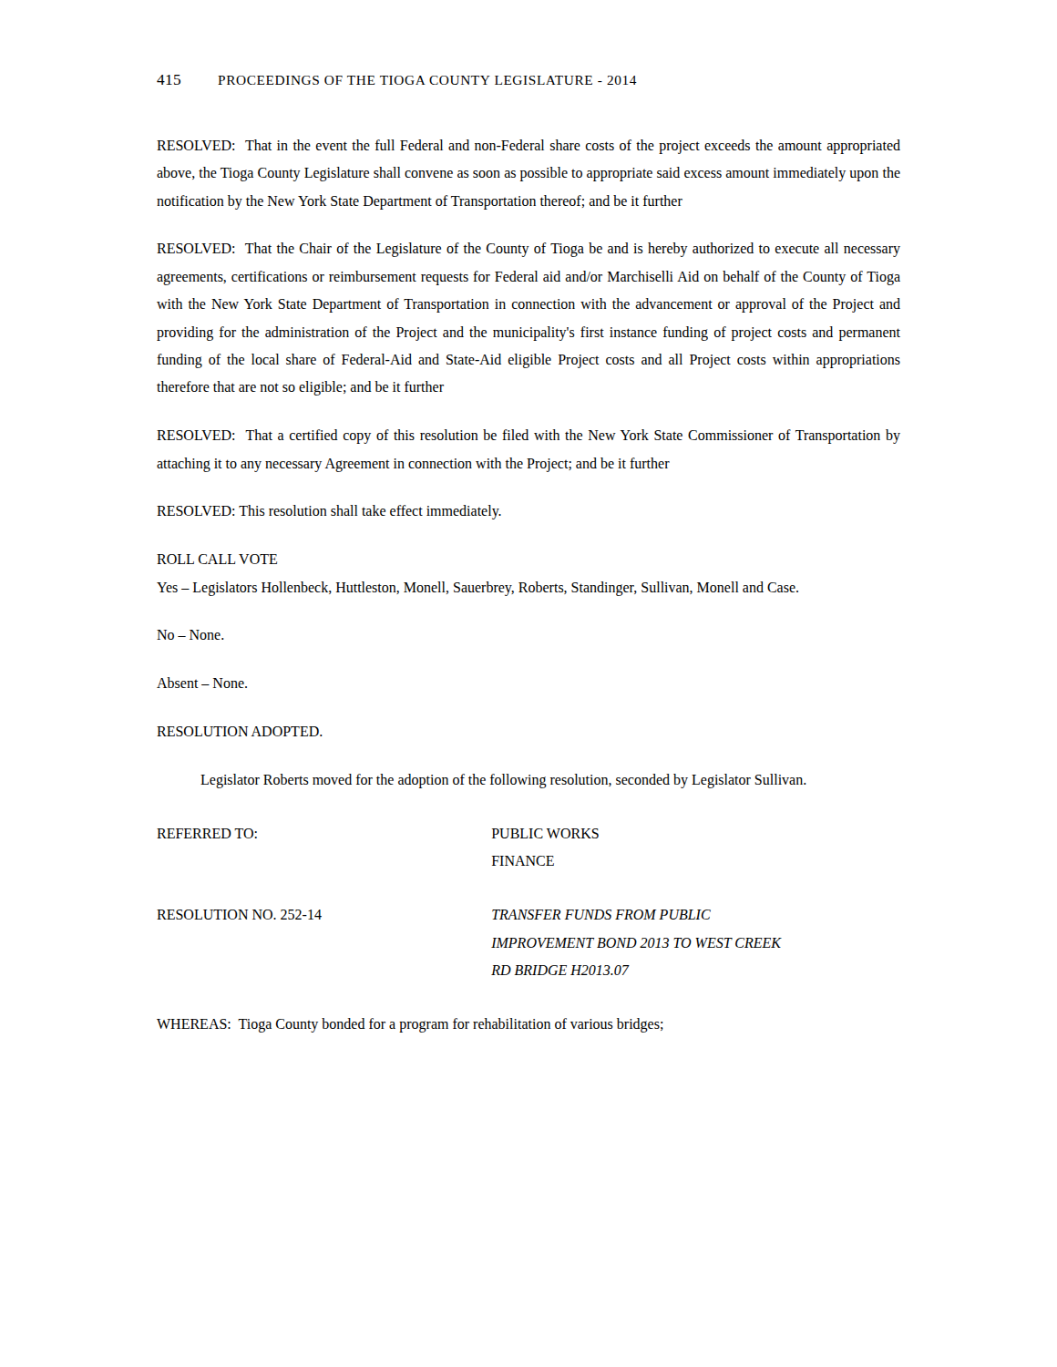415 PROCEEDINGS OF THE TIOGA COUNTY LEGISLATURE - 2014
RESOLVED: That in the event the full Federal and non-Federal share costs of the project exceeds the amount appropriated above, the Tioga County Legislature shall convene as soon as possible to appropriate said excess amount immediately upon the notification by the New York State Department of Transportation thereof; and be it further
RESOLVED: That the Chair of the Legislature of the County of Tioga be and is hereby authorized to execute all necessary agreements, certifications or reimbursement requests for Federal aid and/or Marchiselli Aid on behalf of the County of Tioga with the New York State Department of Transportation in connection with the advancement or approval of the Project and providing for the administration of the Project and the municipality's first instance funding of project costs and permanent funding of the local share of Federal-Aid and State-Aid eligible Project costs and all Project costs within appropriations therefore that are not so eligible; and be it further
RESOLVED: That a certified copy of this resolution be filed with the New York State Commissioner of Transportation by attaching it to any necessary Agreement in connection with the Project; and be it further
RESOLVED: This resolution shall take effect immediately.
ROLL CALL VOTE
Yes – Legislators Hollenbeck, Huttleston, Monell, Sauerbrey, Roberts, Standinger, Sullivan, Monell and Case.
No – None.
Absent – None.
RESOLUTION ADOPTED.
Legislator Roberts moved for the adoption of the following resolution, seconded by Legislator Sullivan.
| REFERRED TO: | PUBLIC WORKS FINANCE |
| RESOLUTION NO. 252-14 | TRANSFER FUNDS FROM PUBLIC IMPROVEMENT BOND 2013 TO WEST CREEK RD BRIDGE H2013.07 |
WHEREAS: Tioga County bonded for a program for rehabilitation of various bridges;